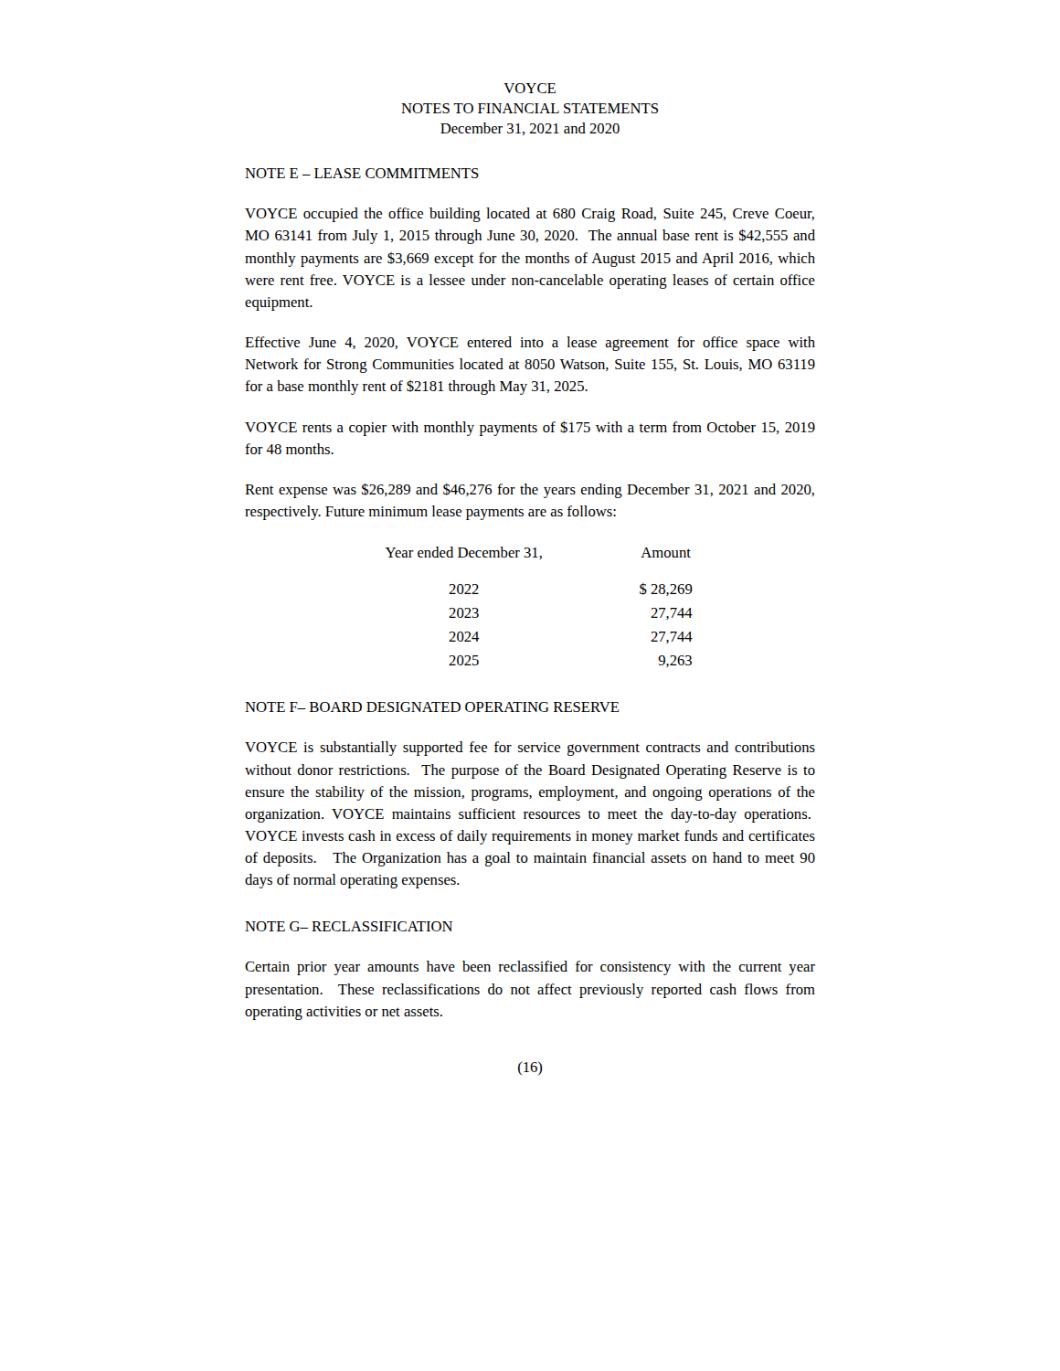VOYCE
NOTES TO FINANCIAL STATEMENTS
December 31, 2021 and 2020
NOTE E – LEASE COMMITMENTS
VOYCE occupied the office building located at 680 Craig Road, Suite 245, Creve Coeur, MO 63141 from July 1, 2015 through June 30, 2020. The annual base rent is $42,555 and monthly payments are $3,669 except for the months of August 2015 and April 2016, which were rent free. VOYCE is a lessee under non-cancelable operating leases of certain office equipment.
Effective June 4, 2020, VOYCE entered into a lease agreement for office space with Network for Strong Communities located at 8050 Watson, Suite 155, St. Louis, MO 63119 for a base monthly rent of $2181 through May 31, 2025.
VOYCE rents a copier with monthly payments of $175 with a term from October 15, 2019 for 48 months.
Rent expense was $26,289 and $46,276 for the years ending December 31, 2021 and 2020, respectively. Future minimum lease payments are as follows:
| Year ended December 31, | Amount |
| --- | --- |
| 2022 | $ 28,269 |
| 2023 | 27,744 |
| 2024 | 27,744 |
| 2025 | 9,263 |
NOTE F– BOARD DESIGNATED OPERATING RESERVE
VOYCE is substantially supported fee for service government contracts and contributions without donor restrictions. The purpose of the Board Designated Operating Reserve is to ensure the stability of the mission, programs, employment, and ongoing operations of the organization. VOYCE maintains sufficient resources to meet the day-to-day operations. VOYCE invests cash in excess of daily requirements in money market funds and certificates of deposits. The Organization has a goal to maintain financial assets on hand to meet 90 days of normal operating expenses.
NOTE G– RECLASSIFICATION
Certain prior year amounts have been reclassified for consistency with the current year presentation. These reclassifications do not affect previously reported cash flows from operating activities or net assets.
(16)